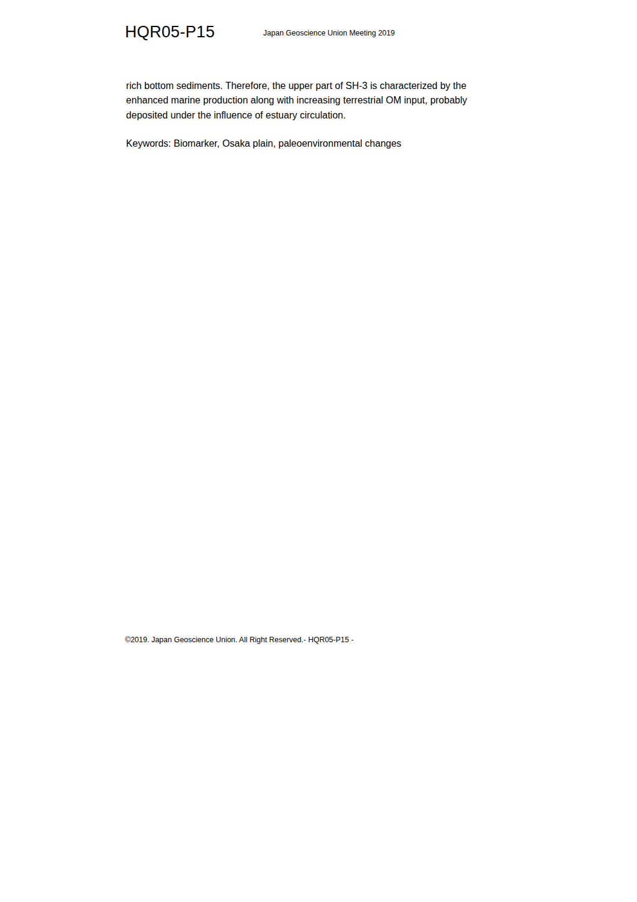HQR05-P15
Japan Geoscience Union Meeting 2019
rich bottom sediments. Therefore, the upper part of SH-3 is characterized by the enhanced marine production along with increasing terrestrial OM input, probably deposited under the influence of estuary circulation.
Keywords: Biomarker, Osaka plain, paleoenvironmental changes
©2019. Japan Geoscience Union. All Right Reserved. - HQR05-P15 -